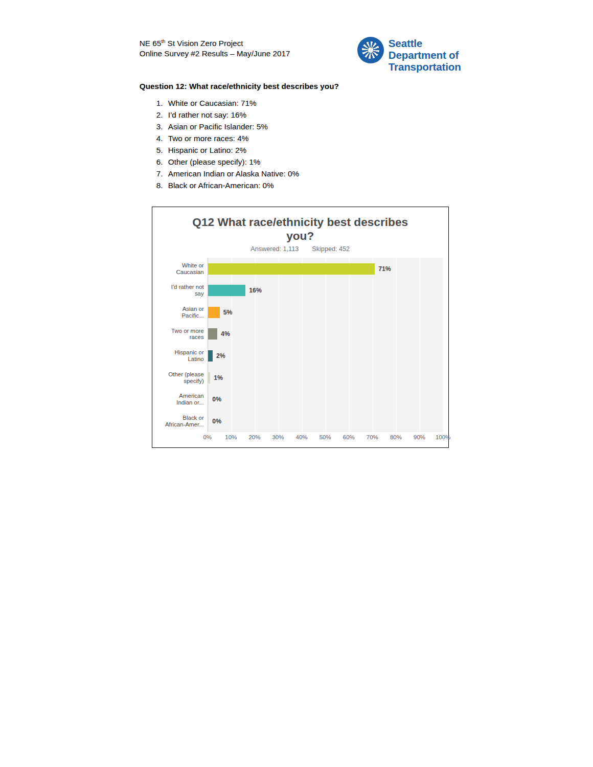NE 65th St Vision Zero Project
Online Survey #2 Results – May/June 2017
Seattle
Department of
Transportation
Question 12: What race/ethnicity best describes you?
White or Caucasian: 71%
I’d rather not say: 16%
Asian or Pacific Islander: 5%
Two or more races: 4%
Hispanic or Latino: 2%
Other (please specify): 1%
American Indian or Alaska Native: 0%
Black or African-American: 0%
Q12 What race/ethnicity best describes
you?
Answered: 1,113 Skipped: 452
White or
Caucasian
I'd rather not
say
Asian or
Pacific...
Two or more
races
Hispanic or
Latino
Other (please
specify)
American
Indian or...
Black or
African-Amer...
71%
16%
5%
4%
2%
1%
0%
0%
0% 10% 20% 30% 40% 50% 60% 70% 80% 90% 100%